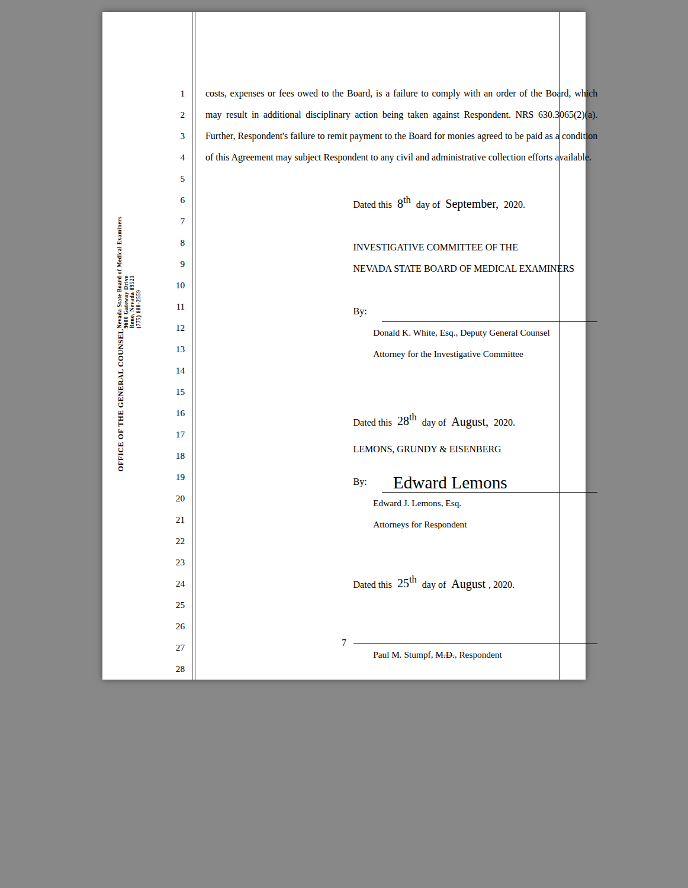OFFICE OF THE GENERAL COUNSEL Nevada State Board of Medical Examiners
9600 Gateway Drive
Reno, Nevada 89521
(775) 688-2559
1
2
3
4
5
6
7
8
9
10
11
12
13
14
15
16
17
18
19
20
21
22
23
24
25
26
27
28
costs, expenses or fees owed to the Board, is a failure to comply with an order of the Board, which may result in additional disciplinary action being taken against Respondent. NRS 630.3065(2)(a). Further, Respondent's failure to remit payment to the Board for monies agreed to be paid as a condition of this Agreement may subject Respondent to any civil and administrative collection efforts available.
Dated this 8th day of September, 2020.
INVESTIGATIVE COMMITTEE OF THE
NEVADA STATE BOARD OF MEDICAL EXAMINERS
By:
Donald K. White, Esq., Deputy General Counsel
Attorney for the Investigative Committee
Dated this 28th day of August, 2020.
LEMONS, GRUNDY & EISENBERG
By:
Edward Lemons
Edward J. Lemons, Esq.
Attorneys for Respondent
Dated this 25th day of August , 2020.
Paul M. Stumpf, M.D., Respondent
7